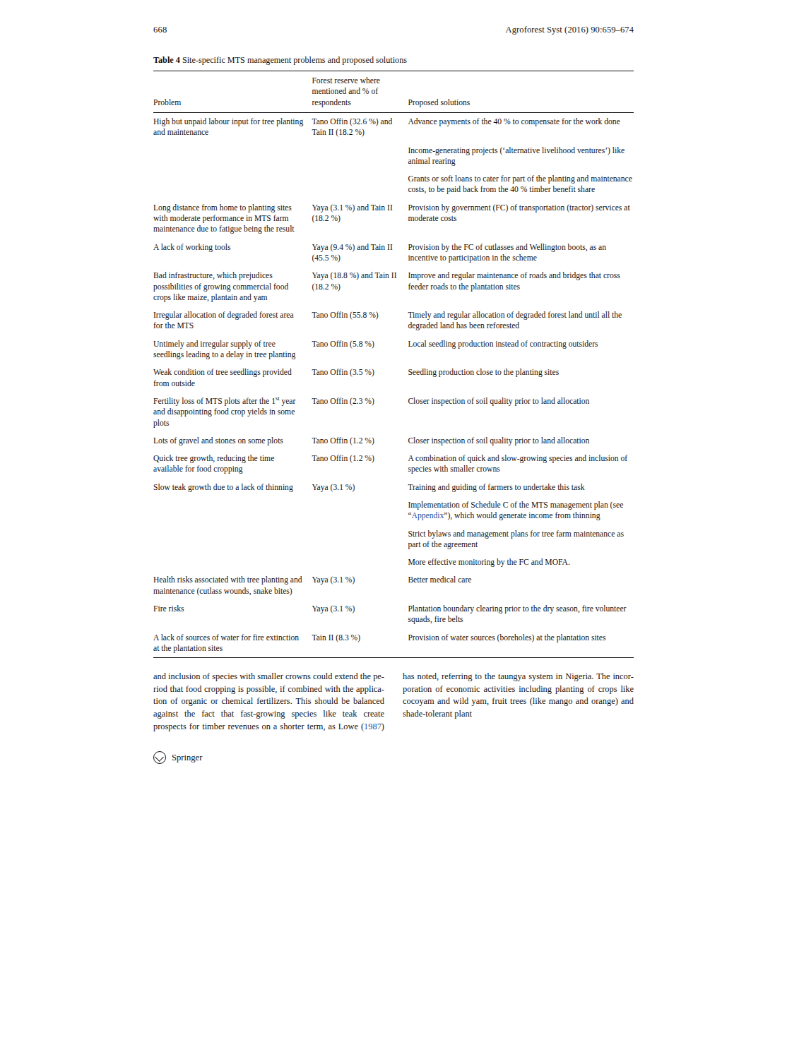668
Agroforest Syst (2016) 90:659–674
Table 4 Site-specific MTS management problems and proposed solutions
| Problem | Forest reserve where mentioned and % of respondents | Proposed solutions |
| --- | --- | --- |
| High but unpaid labour input for tree planting and maintenance | Tano Offin (32.6 %) and Tain II (18.2 %) | Advance payments of the 40 % to compensate for the work done |
| | | Income-generating projects (‘alternative livelihood ventures’) like animal rearing |
| | | Grants or soft loans to cater for part of the planting and maintenance costs, to be paid back from the 40 % timber benefit share |
| Long distance from home to planting sites with moderate performance in MTS farm maintenance due to fatigue being the result | Yaya (3.1 %) and Tain II (18.2 %) | Provision by government (FC) of transportation (tractor) services at moderate costs |
| A lack of working tools | Yaya (9.4 %) and Tain II (45.5 %) | Provision by the FC of cutlasses and Wellington boots, as an incentive to participation in the scheme |
| Bad infrastructure, which prejudices possibilities of growing commercial food crops like maize, plantain and yam | Yaya (18.8 %) and Tain II (18.2 %) | Improve and regular maintenance of roads and bridges that cross feeder roads to the plantation sites |
| Irregular allocation of degraded forest area for the MTS | Tano Offin (55.8 %) | Timely and regular allocation of degraded forest land until all the degraded land has been reforested |
| Untimely and irregular supply of tree seedlings leading to a delay in tree planting | Tano Offin (5.8 %) | Local seedling production instead of contracting outsiders |
| Weak condition of tree seedlings provided from outside | Tano Offin (3.5 %) | Seedling production close to the planting sites |
| Fertility loss of MTS plots after the 1 st year and disappointing food crop yields in some plots | Tano Offin (2.3 %) | Closer inspection of soil quality prior to land allocation |
| Lots of gravel and stones on some plots | Tano Offin (1.2 %) | Closer inspection of soil quality prior to land allocation |
| Quick tree growth, reducing the time available for food cropping | Tano Offin (1.2 %) | A combination of quick and slow-growing species and inclusion of species with smaller crowns |
| Slow teak growth due to a lack of thinning | Yaya (3.1 %) | Training and guiding of farmers to undertake this task |
| | | Implementation of Schedule C of the MTS management plan (see “ Appendix ”), which would generate income from thinning |
| | | Strict bylaws and management plans for tree farm maintenance as part of the agreement |
| | | More effective monitoring by the FC and MOFA. |
| Health risks associated with tree planting and maintenance (cutlass wounds, snake bites) | Yaya (3.1 %) | Better medical care |
| Fire risks | Yaya (3.1 %) | Plantation boundary clearing prior to the dry season, fire volunteer squads, fire belts |
| A lack of sources of water for fire extinction at the plantation sites | Tain II (8.3 %) | Provision of water sources (boreholes) at the plantation sites |
and inclusion of species with smaller crowns could extend the period that food cropping is possible, if combined with the application of organic or chemical fertilizers. This should be balanced against the fact that fast-growing species like teak create prospects for timber revenues on a shorter term, as Lowe (1987) has noted, referring to the taungya system in Nigeria. The incorporation of economic activities including planting of crops like cocoyam and wild yam, fruit trees (like mango and orange) and shade-tolerant plant
Springer